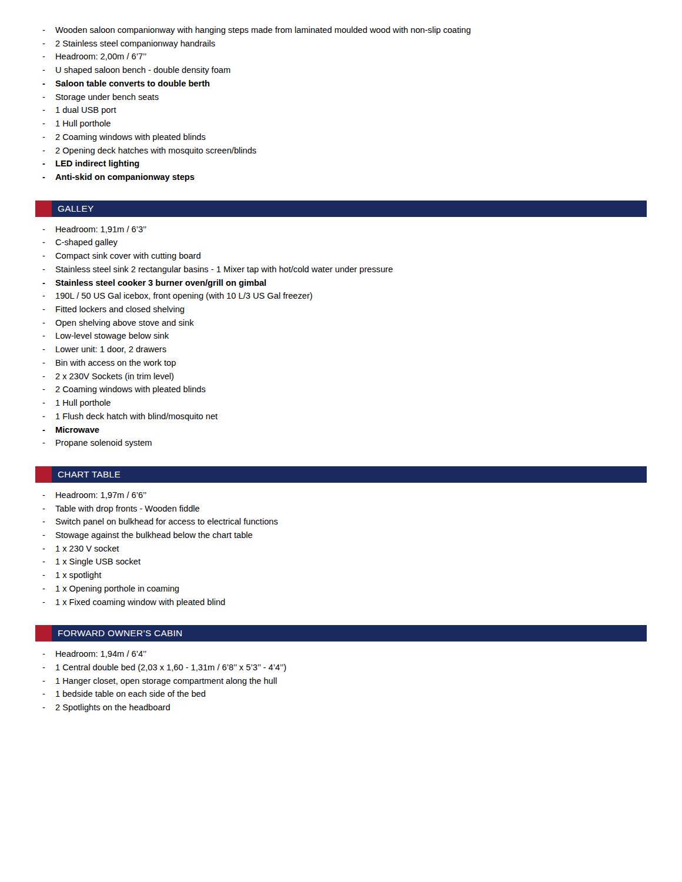Wooden saloon companionway with hanging steps made from laminated moulded wood with non-slip coating
2 Stainless steel companionway handrails
Headroom: 2,00m / 6’7’’
U shaped saloon bench - double density foam
Saloon table converts to double berth
Storage under bench seats
1 dual USB port
1 Hull porthole
2 Coaming windows with pleated blinds
2 Opening deck hatches with mosquito screen/blinds
LED indirect lighting
Anti-skid on companionway steps
GALLEY
Headroom: 1,91m / 6’3’’
C-shaped galley
Compact sink cover with cutting board
Stainless steel sink 2 rectangular basins - 1 Mixer tap with hot/cold water under pressure
Stainless steel cooker 3 burner oven/grill on gimbal
190L / 50 US Gal icebox, front opening (with 10 L/3 US Gal freezer)
Fitted lockers and closed shelving
Open shelving above stove and sink
Low-level stowage below sink
Lower unit: 1 door, 2 drawers
Bin with access on the work top
2 x 230V Sockets (in trim level)
2 Coaming windows with pleated blinds
1 Hull porthole
1 Flush deck hatch with blind/mosquito net
Microwave
Propane solenoid system
CHART TABLE
Headroom: 1,97m / 6’6’’
Table with drop fronts - Wooden fiddle
Switch panel on bulkhead for access to electrical functions
Stowage against the bulkhead below the chart table
1 x 230 V socket
1 x Single USB socket
1 x spotlight
1 x Opening porthole in coaming
1 x Fixed coaming window with pleated blind
FORWARD OWNER’S CABIN
Headroom: 1,94m / 6’4’’
1 Central double bed (2,03 x 1,60 - 1,31m / 6’8’’ x 5’3’’ - 4’4’’)
1 Hanger closet, open storage compartment along the hull
1 bedside table on each side of the bed
2 Spotlights on the headboard